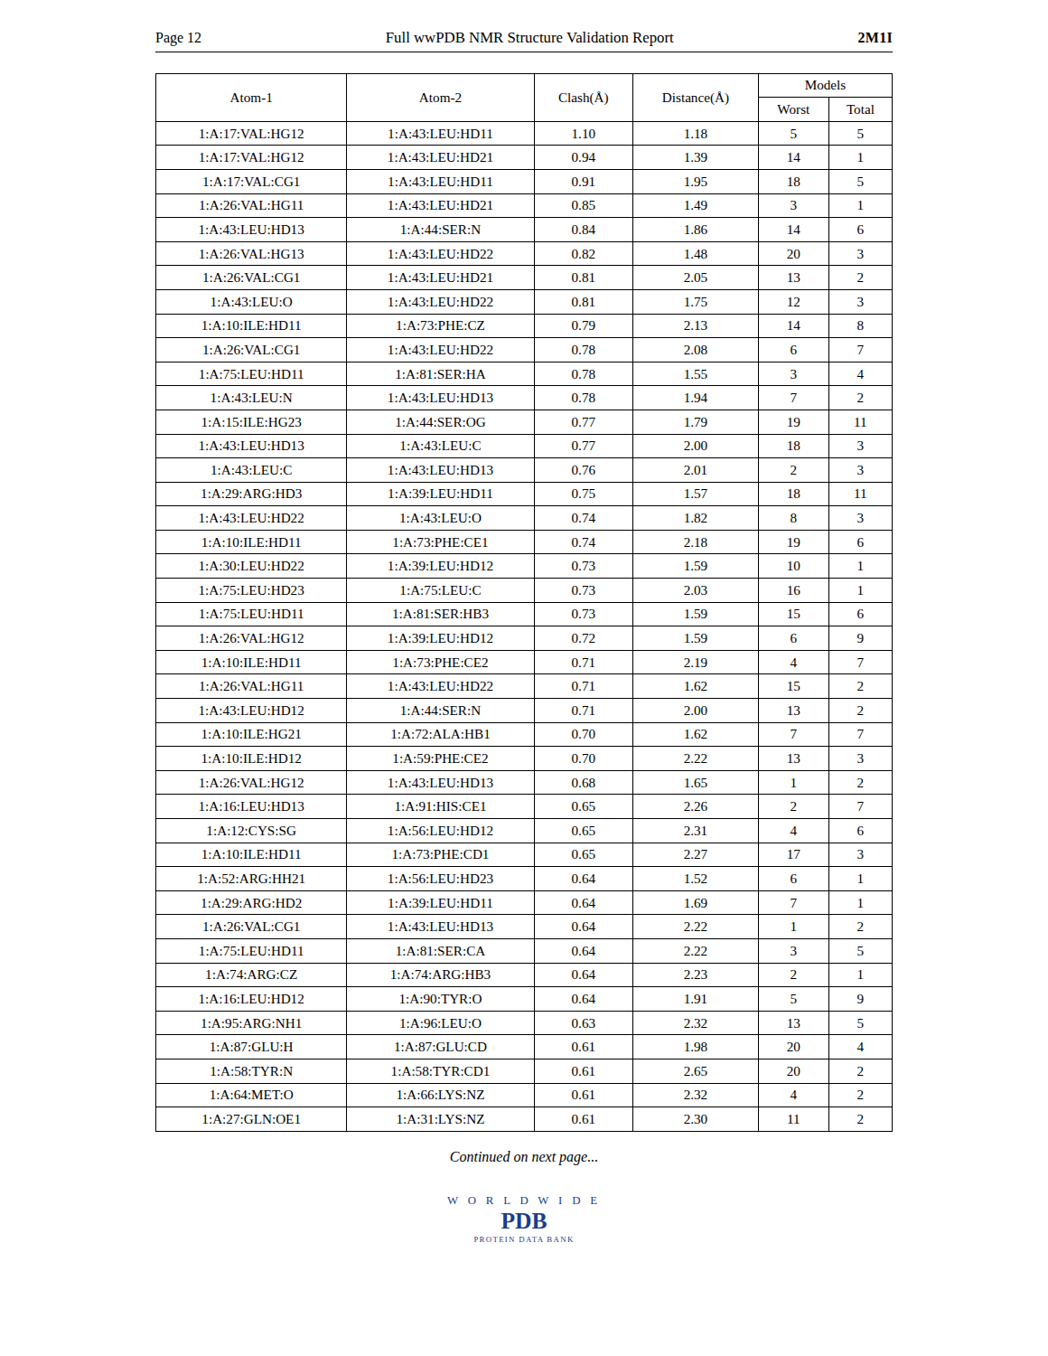Page 12 Full wwPDB NMR Structure Validation Report 2M1I
| Atom-1 | Atom-2 | Clash(Å) | Distance(Å) | Models |
| --- | --- | --- | --- | --- |
| Worst | Total |
| 1:A:17:VAL:HG12 | 1:A:43:LEU:HD11 | 1.10 | 1.18 | 5 | 5 |
| 1:A:17:VAL:HG12 | 1:A:43:LEU:HD21 | 0.94 | 1.39 | 14 | 1 |
| 1:A:17:VAL:CG1 | 1:A:43:LEU:HD11 | 0.91 | 1.95 | 18 | 5 |
| 1:A:26:VAL:HG11 | 1:A:43:LEU:HD21 | 0.85 | 1.49 | 3 | 1 |
| 1:A:43:LEU:HD13 | 1:A:44:SER:N | 0.84 | 1.86 | 14 | 6 |
| 1:A:26:VAL:HG13 | 1:A:43:LEU:HD22 | 0.82 | 1.48 | 20 | 3 |
| 1:A:26:VAL:CG1 | 1:A:43:LEU:HD21 | 0.81 | 2.05 | 13 | 2 |
| 1:A:43:LEU:O | 1:A:43:LEU:HD22 | 0.81 | 1.75 | 12 | 3 |
| 1:A:10:ILE:HD11 | 1:A:73:PHE:CZ | 0.79 | 2.13 | 14 | 8 |
| 1:A:26:VAL:CG1 | 1:A:43:LEU:HD22 | 0.78 | 2.08 | 6 | 7 |
| 1:A:75:LEU:HD11 | 1:A:81:SER:HA | 0.78 | 1.55 | 3 | 4 |
| 1:A:43:LEU:N | 1:A:43:LEU:HD13 | 0.78 | 1.94 | 7 | 2 |
| 1:A:15:ILE:HG23 | 1:A:44:SER:OG | 0.77 | 1.79 | 19 | 11 |
| 1:A:43:LEU:HD13 | 1:A:43:LEU:C | 0.77 | 2.00 | 18 | 3 |
| 1:A:43:LEU:C | 1:A:43:LEU:HD13 | 0.76 | 2.01 | 2 | 3 |
| 1:A:29:ARG:HD3 | 1:A:39:LEU:HD11 | 0.75 | 1.57 | 18 | 11 |
| 1:A:43:LEU:HD22 | 1:A:43:LEU:O | 0.74 | 1.82 | 8 | 3 |
| 1:A:10:ILE:HD11 | 1:A:73:PHE:CE1 | 0.74 | 2.18 | 19 | 6 |
| 1:A:30:LEU:HD22 | 1:A:39:LEU:HD12 | 0.73 | 1.59 | 10 | 1 |
| 1:A:75:LEU:HD23 | 1:A:75:LEU:C | 0.73 | 2.03 | 16 | 1 |
| 1:A:75:LEU:HD11 | 1:A:81:SER:HB3 | 0.73 | 1.59 | 15 | 6 |
| 1:A:26:VAL:HG12 | 1:A:39:LEU:HD12 | 0.72 | 1.59 | 6 | 9 |
| 1:A:10:ILE:HD11 | 1:A:73:PHE:CE2 | 0.71 | 2.19 | 4 | 7 |
| 1:A:26:VAL:HG11 | 1:A:43:LEU:HD22 | 0.71 | 1.62 | 15 | 2 |
| 1:A:43:LEU:HD12 | 1:A:44:SER:N | 0.71 | 2.00 | 13 | 2 |
| 1:A:10:ILE:HG21 | 1:A:72:ALA:HB1 | 0.70 | 1.62 | 7 | 7 |
| 1:A:10:ILE:HD12 | 1:A:59:PHE:CE2 | 0.70 | 2.22 | 13 | 3 |
| 1:A:26:VAL:HG12 | 1:A:43:LEU:HD13 | 0.68 | 1.65 | 1 | 2 |
| 1:A:16:LEU:HD13 | 1:A:91:HIS:CE1 | 0.65 | 2.26 | 2 | 7 |
| 1:A:12:CYS:SG | 1:A:56:LEU:HD12 | 0.65 | 2.31 | 4 | 6 |
| 1:A:10:ILE:HD11 | 1:A:73:PHE:CD1 | 0.65 | 2.27 | 17 | 3 |
| 1:A:52:ARG:HH21 | 1:A:56:LEU:HD23 | 0.64 | 1.52 | 6 | 1 |
| 1:A:29:ARG:HD2 | 1:A:39:LEU:HD11 | 0.64 | 1.69 | 7 | 1 |
| 1:A:26:VAL:CG1 | 1:A:43:LEU:HD13 | 0.64 | 2.22 | 1 | 2 |
| 1:A:75:LEU:HD11 | 1:A:81:SER:CA | 0.64 | 2.22 | 3 | 5 |
| 1:A:74:ARG:CZ | 1:A:74:ARG:HB3 | 0.64 | 2.23 | 2 | 1 |
| 1:A:16:LEU:HD12 | 1:A:90:TYR:O | 0.64 | 1.91 | 5 | 9 |
| 1:A:95:ARG:NH1 | 1:A:96:LEU:O | 0.63 | 2.32 | 13 | 5 |
| 1:A:87:GLU:H | 1:A:87:GLU:CD | 0.61 | 1.98 | 20 | 4 |
| 1:A:58:TYR:N | 1:A:58:TYR:CD1 | 0.61 | 2.65 | 20 | 2 |
| 1:A:64:MET:O | 1:A:66:LYS:NZ | 0.61 | 2.32 | 4 | 2 |
| 1:A:27:GLN:OE1 | 1:A:31:LYS:NZ | 0.61 | 2.30 | 11 | 2 |
Continued on next page...
W O R L D W I D E
PDB
PROTEIN DATA BANK